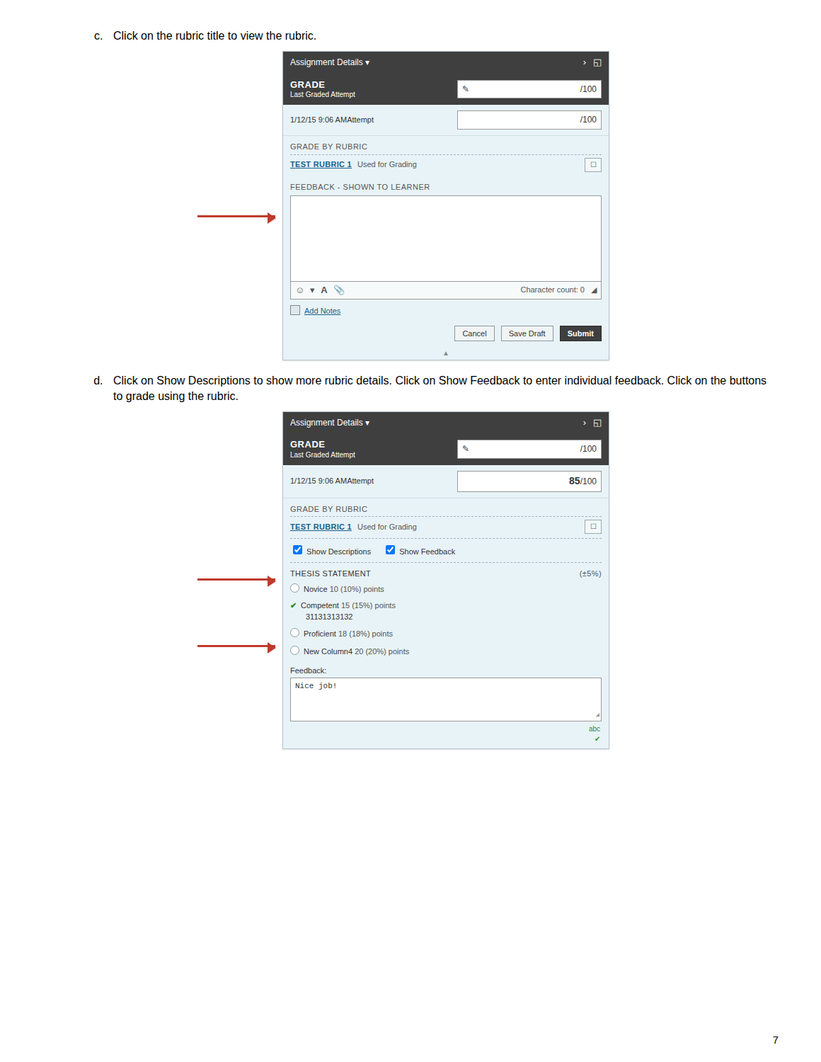Click on the rubric title to view the rubric.
Assignment Details ›◱
GRADE Last Graded Attempt
✎/100
1/12/15 9:06 AMAttempt
/100
GRADE BY RUBRIC
TEST RUBRIC 1 Used for Grading
☐
FEEDBACK - SHOWN TO LEARNER
☺▾A📎
Character count: 0 ◢
Add Notes
Cancel Save Draft Submit
▲
Click on Show Descriptions to show more rubric details. Click on Show Feedback to enter individual feedback. Click on the buttons to grade using the rubric.
Assignment Details ›◱
GRADE Last Graded Attempt
✎/100
1/12/15 9:06 AMAttempt
85/100
GRADE BY RUBRIC
TEST RUBRIC 1 Used for Grading
☐
Show Descriptions Show Feedback
THESIS STATEMENT(±5%)
Novice 10 (10%) points
✔Competent 15 (15%) points 31131313132
Proficient 18 (18%) points
New Column4 20 (20%) points
Feedback:
Nice job!◢
abc
✔
7